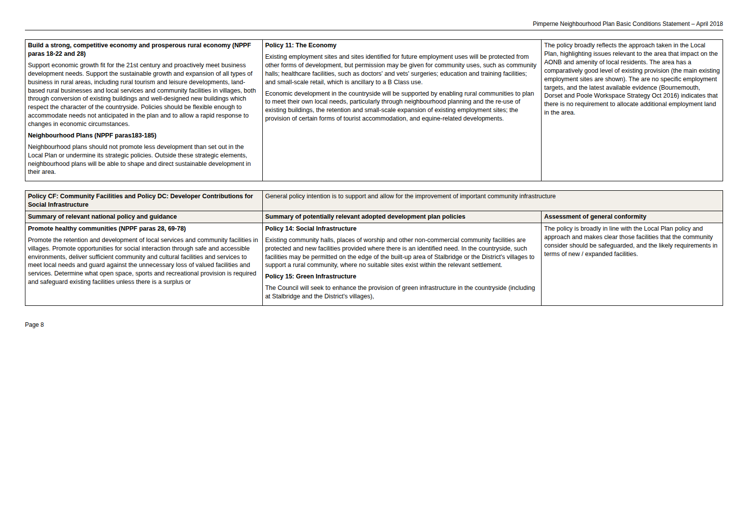Pimperne Neighbourhood Plan Basic Conditions Statement – April 2018
| Build a strong, competitive economy and prosperous rural economy (NPPF paras 18-22 and 28) Support economic growth fit for the 21st century and proactively meet business development needs. Support the sustainable growth and expansion of all types of business in rural areas, including rural tourism and leisure developments, land-based rural businesses and local services and community facilities in villages, both through conversion of existing buildings and well-designed new buildings which respect the character of the countryside. Policies should be flexible enough to accommodate needs not anticipated in the plan and to allow a rapid response to changes in economic circumstances. Neighbourhood Plans (NPPF paras183-185) Neighbourhood plans should not promote less development than set out in the Local Plan or undermine its strategic policies. Outside these strategic elements, neighbourhood plans will be able to shape and direct sustainable development in their area. | Policy 11: The Economy Existing employment sites and sites identified for future employment uses will be protected from other forms of development, but permission may be given for community uses, such as community halls; healthcare facilities, such as doctors' and vets' surgeries; education and training facilities; and small-scale retail, which is ancillary to a B Class use. Economic development in the countryside will be supported by enabling rural communities to plan to meet their own local needs, particularly through neighbourhood planning and the re-use of existing buildings, the retention and small-scale expansion of existing employment sites; the provision of certain forms of tourist accommodation, and equine-related developments. | The policy broadly reflects the approach taken in the Local Plan, highlighting issues relevant to the area that impact on the AONB and amenity of local residents. The area has a comparatively good level of existing provision (the main existing employment sites are shown). The are no specific employment targets, and the latest available evidence (Bournemouth, Dorset and Poole Workspace Strategy Oct 2016) indicates that there is no requirement to allocate additional employment land in the area. |
| Policy CF: Community Facilities and Policy DC: Developer Contributions for Social Infrastructure | General policy intention is to support and allow for the improvement of important community infrastructure |
| Summary of relevant national policy and guidance | Summary of potentially relevant adopted development plan policies | Assessment of general conformity |
| Promote healthy communities (NPPF paras 28, 69-78) Promote the retention and development of local services and community facilities in villages. Promote opportunities for social interaction through safe and accessible environments, deliver sufficient community and cultural facilities and services to meet local needs and guard against the unnecessary loss of valued facilities and services. Determine what open space, sports and recreational provision is required and safeguard existing facilities unless there is a surplus or | Policy 14: Social Infrastructure Existing community halls, places of worship and other non-commercial community facilities are protected and new facilities provided where there is an identified need. In the countryside, such facilities may be permitted on the edge of the built-up area of Stalbridge or the District's villages to support a rural community, where no suitable sites exist within the relevant settlement. Policy 15: Green Infrastructure The Council will seek to enhance the provision of green infrastructure in the countryside (including at Stalbridge and the District's villages), | The policy is broadly in line with the Local Plan policy and approach and makes clear those facilities that the community consider should be safeguarded, and the likely requirements in terms of new / expanded facilities. |
Page 8